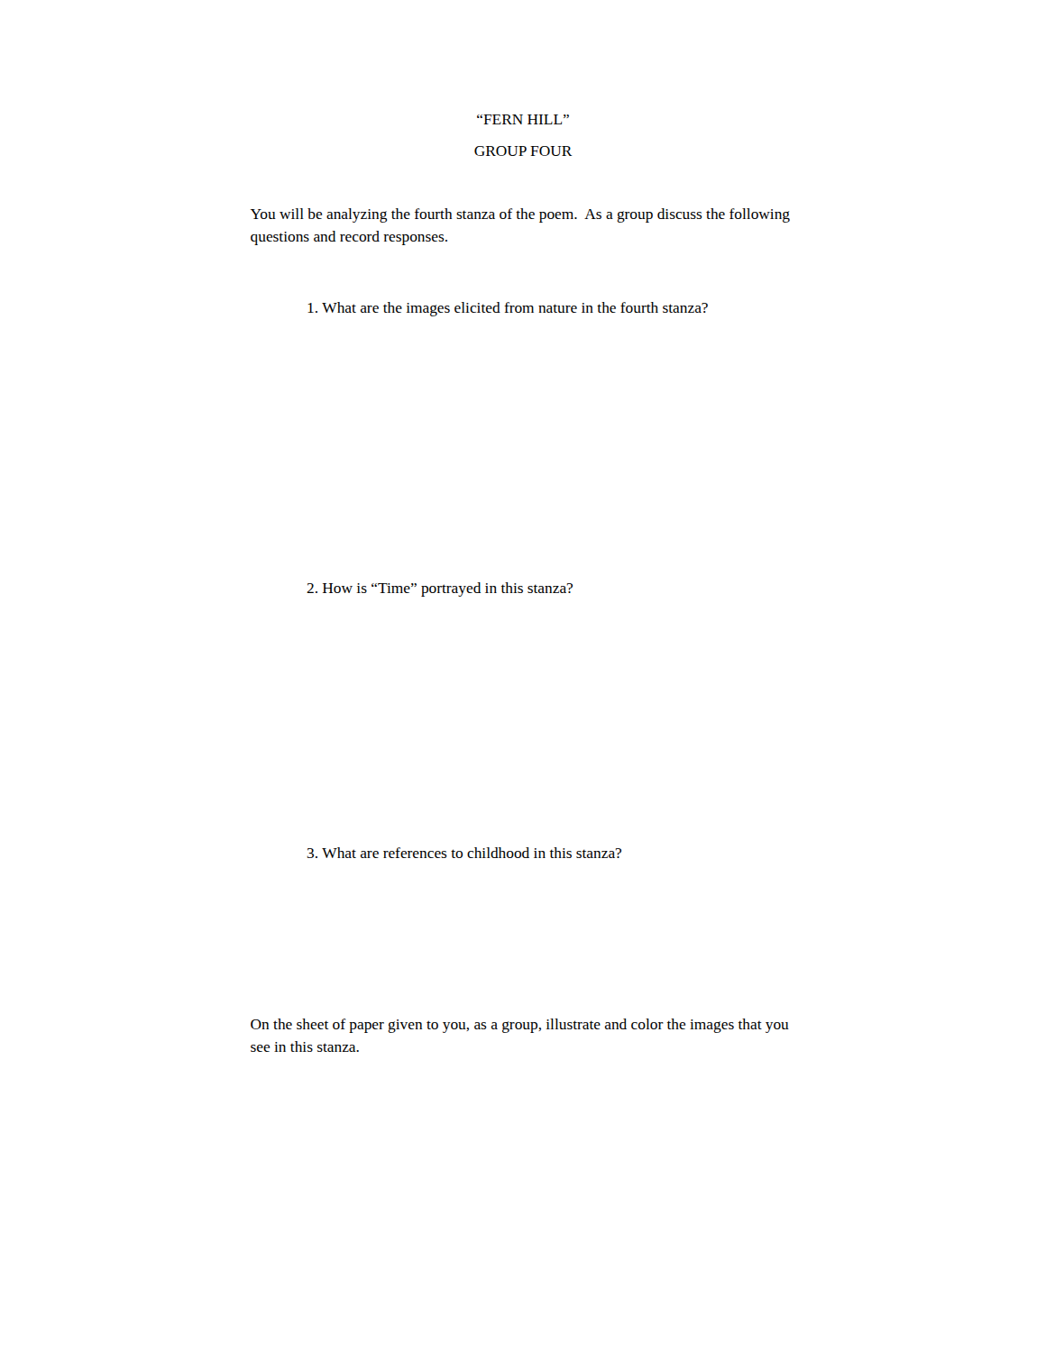“FERN HILL”
GROUP FOUR
You will be analyzing the fourth stanza of the poem. As a group discuss the following questions and record responses.
What are the images elicited from nature in the fourth stanza?
How is “Time” portrayed in this stanza?
What are references to childhood in this stanza?
On the sheet of paper given to you, as a group, illustrate and color the images that you see in this stanza.